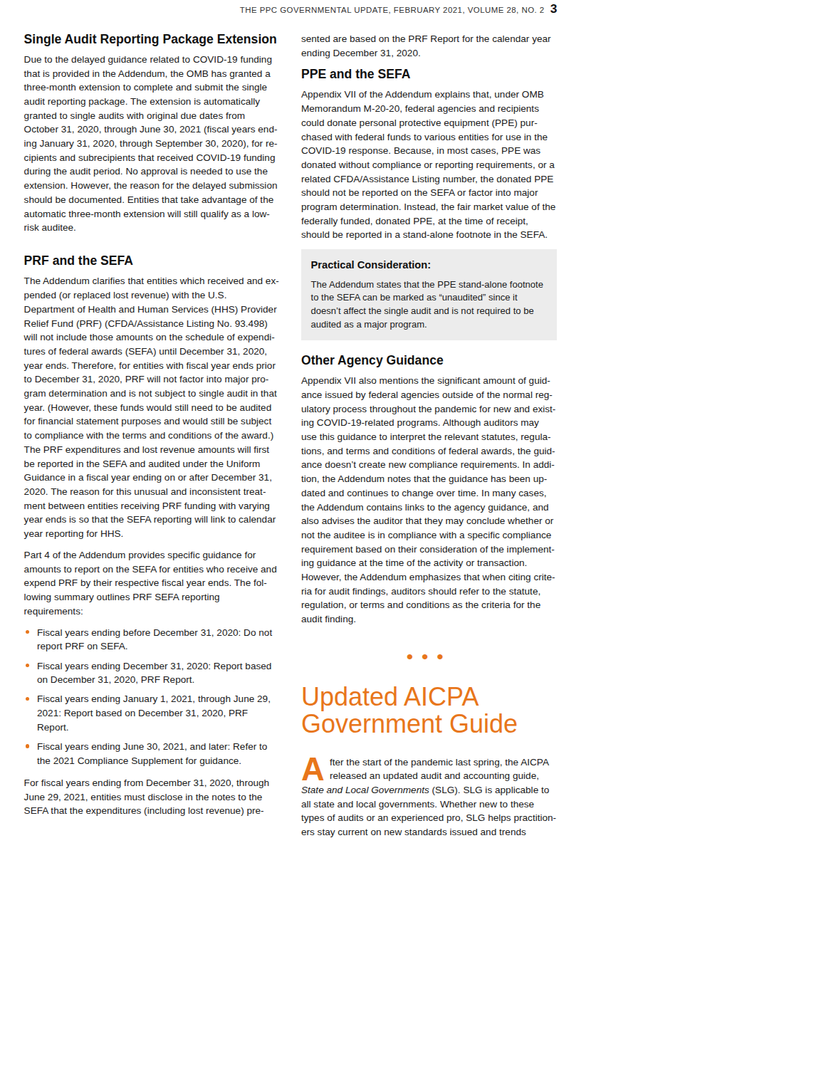The PPC Governmental Update, February 2021, Volume 28, No. 2 3
Single Audit Reporting Package Extension
Due to the delayed guidance related to COVID-19 funding that is provided in the Addendum, the OMB has granted a three-month extension to complete and submit the single audit reporting package. The extension is automatically granted to single audits with original due dates from October 31, 2020, through June 30, 2021 (fiscal years ending January 31, 2020, through September 30, 2020), for recipients and subrecipients that received COVID-19 funding during the audit period. No approval is needed to use the extension. However, the reason for the delayed submission should be documented. Entities that take advantage of the automatic three-month extension will still qualify as a low-risk auditee.
PRF and the SEFA
The Addendum clarifies that entities which received and expended (or replaced lost revenue) with the U.S. Department of Health and Human Services (HHS) Provider Relief Fund (PRF) (CFDA/Assistance Listing No. 93.498) will not include those amounts on the schedule of expenditures of federal awards (SEFA) until December 31, 2020, year ends. Therefore, for entities with fiscal year ends prior to December 31, 2020, PRF will not factor into major program determination and is not subject to single audit in that year. (However, these funds would still need to be audited for financial statement purposes and would still be subject to compliance with the terms and conditions of the award.) The PRF expenditures and lost revenue amounts will first be reported in the SEFA and audited under the Uniform Guidance in a fiscal year ending on or after December 31, 2020. The reason for this unusual and inconsistent treatment between entities receiving PRF funding with varying year ends is so that the SEFA reporting will link to calendar year reporting for HHS.
Part 4 of the Addendum provides specific guidance for amounts to report on the SEFA for entities who receive and expend PRF by their respective fiscal year ends. The following summary outlines PRF SEFA reporting requirements:
Fiscal years ending before December 31, 2020: Do not report PRF on SEFA.
Fiscal years ending December 31, 2020: Report based on December 31, 2020, PRF Report.
Fiscal years ending January 1, 2021, through June 29, 2021: Report based on December 31, 2020, PRF Report.
Fiscal years ending June 30, 2021, and later: Refer to the 2021 Compliance Supplement for guidance.
For fiscal years ending from December 31, 2020, through June 29, 2021, entities must disclose in the notes to the SEFA that the expenditures (including lost revenue) presented are based on the PRF Report for the calendar year ending December 31, 2020.
PPE and the SEFA
Appendix VII of the Addendum explains that, under OMB Memorandum M-20-20, federal agencies and recipients could donate personal protective equipment (PPE) purchased with federal funds to various entities for use in the COVID-19 response. Because, in most cases, PPE was donated without compliance or reporting requirements, or a related CFDA/Assistance Listing number, the donated PPE should not be reported on the SEFA or factor into major program determination. Instead, the fair market value of the federally funded, donated PPE, at the time of receipt, should be reported in a stand-alone footnote in the SEFA.
Practical Consideration:
The Addendum states that the PPE stand-alone footnote to the SEFA can be marked as “unaudited” since it doesn’t affect the single audit and is not required to be audited as a major program.
Other Agency Guidance
Appendix VII also mentions the significant amount of guidance issued by federal agencies outside of the normal regulatory process throughout the pandemic for new and existing COVID-19-related programs. Although auditors may use this guidance to interpret the relevant statutes, regulations, and terms and conditions of federal awards, the guidance doesn’t create new compliance requirements. In addition, the Addendum notes that the guidance has been updated and continues to change over time. In many cases, the Addendum contains links to the agency guidance, and also advises the auditor that they may conclude whether or not the auditee is in compliance with a specific compliance requirement based on their consideration of the implementing guidance at the time of the activity or transaction. However, the Addendum emphasizes that when citing criteria for audit findings, auditors should refer to the statute, regulation, or terms and conditions as the criteria for the audit finding.
•••
Updated AICPA Government Guide
After the start of the pandemic last spring, the AICPA released an updated audit and accounting guide, State and Local Governments (SLG). SLG is applicable to all state and local governments. Whether new to these types of audits or an experienced pro, SLG helps practitioners stay current on new standards issued and trends